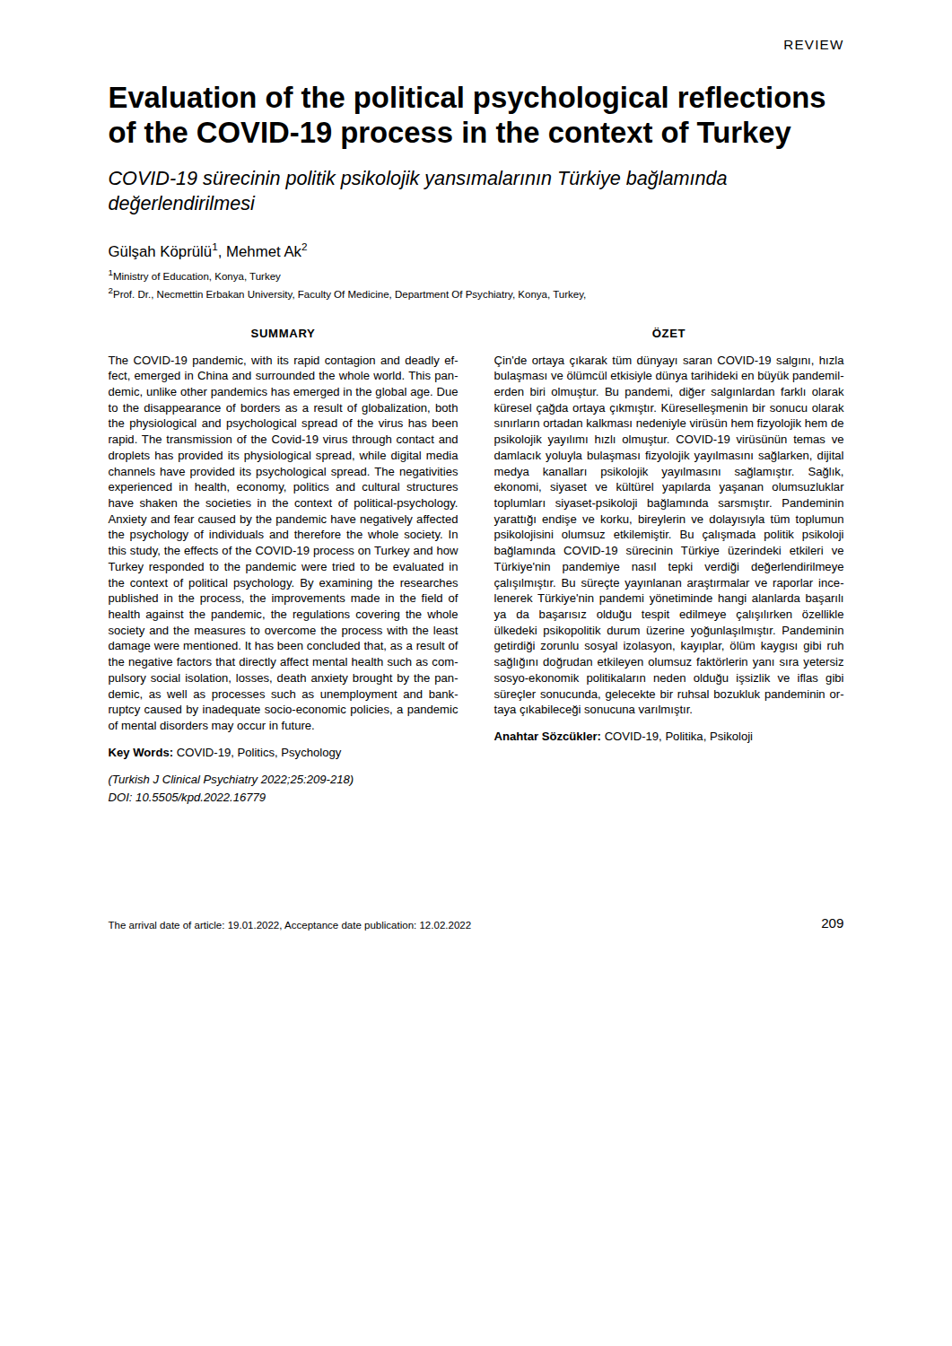REVIEW
Evaluation of the political psychological reflections of the COVID-19 process in the context of Turkey
COVID-19 sürecinin politik psikolojik yansımalarının Türkiye bağlamında değerlendirilmesi
Gülşah Köprülü1, Mehmet Ak2
1Ministry of Education, Konya, Turkey
2Prof. Dr., Necmettin Erbakan University, Faculty Of Medicine, Department Of Psychiatry, Konya, Turkey,
SUMMARY
The COVID-19 pandemic, with its rapid contagion and deadly effect, emerged in China and surrounded the whole world. This pandemic, unlike other pandemics has emerged in the global age. Due to the disappearance of borders as a result of globalization, both the physiological and psychological spread of the virus has been rapid. The transmission of the Covid-19 virus through contact and droplets has provided its physiological spread, while digital media channels have provided its psychological spread. The negativities experienced in health, economy, politics and cultural structures have shaken the societies in the context of political-psychology. Anxiety and fear caused by the pandemic have negatively affected the psychology of individuals and therefore the whole society. In this study, the effects of the COVID-19 process on Turkey and how Turkey responded to the pandemic were tried to be evaluated in the context of political psychology. By examining the researches published in the process, the improvements made in the field of health against the pandemic, the regulations covering the whole society and the measures to overcome the process with the least damage were mentioned. It has been concluded that, as a result of the negative factors that directly affect mental health such as compulsory social isolation, losses, death anxiety brought by the pandemic, as well as processes such as unemployment and bankruptcy caused by inadequate socio-economic policies, a pandemic of mental disorders may occur in future.
Key Words: COVID-19, Politics, Psychology
(Turkish J Clinical Psychiatry 2022;25:209-218)
DOI: 10.5505/kpd.2022.16779
ÖZET
Çin'de ortaya çıkarak tüm dünyayı saran COVID-19 salgını, hızla bulaşması ve ölümcül etkisiyle dünya tarihideki en büyük pandemilerden biri olmuştur. Bu pandemi, diğer salgınlardan farklı olarak küresel çağda ortaya çıkmıştır. Küreselleşmenin bir sonucu olarak sınırların ortadan kalkması nedeniyle virüsün hem fizyolojik hem de psikolojik yayılımı hızlı olmuştur. COVID-19 virüsünün temas ve damlacık yoluyla bulaşması fizyolojik yayılmasını sağlarken, dijital medya kanalları psikolojik yayılmasını sağlamıştır. Sağlık, ekonomi, siyaset ve kültürel yapılarda yaşanan olumsuzluklar toplumları siyaset-psikoloji bağlamında sarsmıştır. Pandeminin yarattığı endişe ve korku, bireylerin ve dolayısıyla tüm toplumun psikolojisini olumsuz etkilemiştir. Bu çalışmada politik psikoloji bağlamında COVID-19 sürecinin Türkiye üzerindeki etkileri ve Türkiye'nin pandemiye nasıl tepki verdiği değerlendirilmeye çalışılmıştır. Bu süreçte yayınlanan araştırmalar ve raporlar incelenerek Türkiye'nin pandemi yönetiminde hangi alanlarda başarılı ya da başarısız olduğu tespit edilmeye çalışılırken özellikle ülkedeki psikopolitik durum üzerine yoğunlaşılmıştır. Pandeminin getirdiği zorunlu sosyal izolasyon, kayıplar, ölüm kaygısı gibi ruh sağlığını doğrudan etkileyen olumsuz faktörlerin yanı sıra yetersiz sosyo-ekonomik politikaların neden olduğu işsizlik ve iflas gibi süreçler sonucunda, gelecekte bir ruhsal bozukluk pandeminin ortaya çıkabileceği sonucuna varılmıştır.
Anahtar Sözcükler: COVID-19, Politika, Psikoloji
The arrival date of article: 19.01.2022, Acceptance date publication: 12.02.2022 209